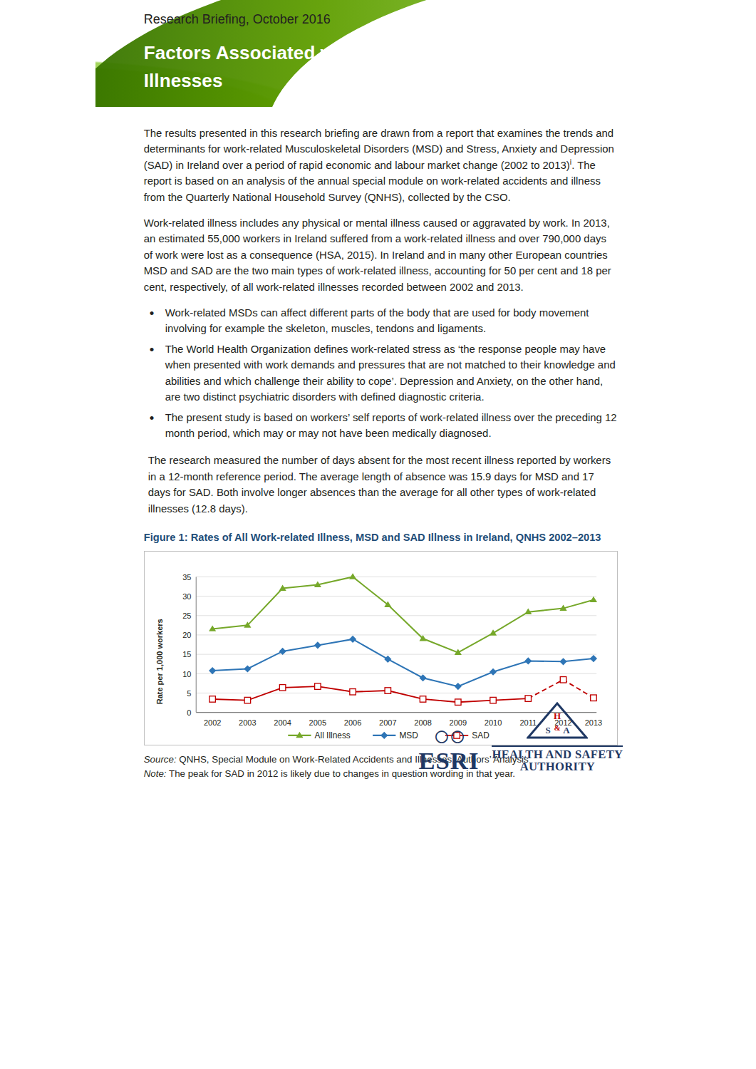Research Briefing, October 2016
Factors Associated with the Risk of Work-related Illnesses
Helen Russell, Bertrand Maître and Dorothy Watson
The results presented in this research briefing are drawn from a report that examines the trends and determinants for work-related Musculoskeletal Disorders (MSD) and Stress, Anxiety and Depression (SAD) in Ireland over a period of rapid economic and labour market change (2002 to 2013)i. The report is based on an analysis of the annual special module on work-related accidents and illness from the Quarterly National Household Survey (QNHS), collected by the CSO.
Work-related illness includes any physical or mental illness caused or aggravated by work. In 2013, an estimated 55,000 workers in Ireland suffered from a work-related illness and over 790,000 days of work were lost as a consequence (HSA, 2015). In Ireland and in many other European countries MSD and SAD are the two main types of work-related illness, accounting for 50 per cent and 18 per cent, respectively, of all work-related illnesses recorded between 2002 and 2013.
Work-related MSDs can affect different parts of the body that are used for body movement involving for example the skeleton, muscles, tendons and ligaments.
The World Health Organization defines work-related stress as ‘the response people may have when presented with work demands and pressures that are not matched to their knowledge and abilities and which challenge their ability to cope’. Depression and Anxiety, on the other hand, are two distinct psychiatric disorders with defined diagnostic criteria.
The present study is based on workers’ self reports of work-related illness over the preceding 12 month period, which may or may not have been medically diagnosed.
The research measured the number of days absent for the most recent illness reported by workers in a 12-month reference period. The average length of absence was 15.9 days for MSD and 17 days for SAD. Both involve longer absences than the average for all other types of work-related illnesses (12.8 days).
Figure 1: Rates of All Work-related Illness, MSD and SAD Illness in Ireland, QNHS 2002–2013
Rate per 1,000 workers 35 30 25 20 15 10 5 0 2002 2003 2004 2005 2006 2007 2008 2009 2010 2011 2012 2013 All Illness MSD SAD
Source: QNHS, Special Module on Work-Related Accidents and Illnesses, Authors’ Analysis
Note: The peak for SAD in 2012 is likely due to changes in question wording in that year.
○○
ESRI
H S A &
HEALTH AND SAFETY
AUTHORITY